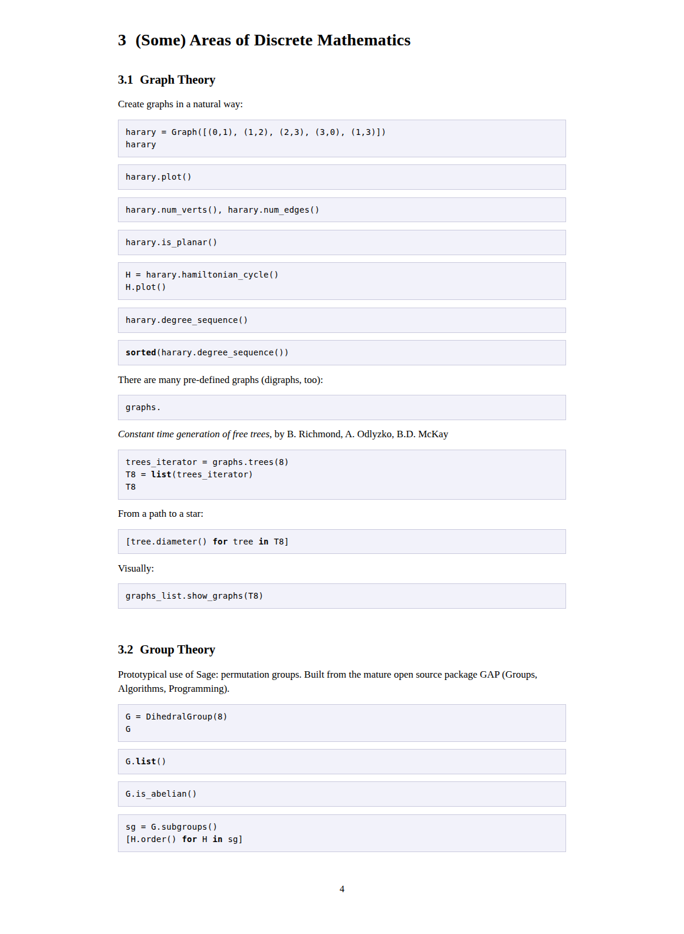3(Some) Areas of Discrete Mathematics
3.1 Graph Theory
Create graphs in a natural way:
harary = Graph([(0,1), (1,2), (2,3), (3,0), (1,3)]) harary
harary.plot()
harary.num_verts(), harary.num_edges()
harary.is_planar()
H = harary.hamiltonian_cycle() H.plot()
harary.degree_sequence()
sorted(harary.degree_sequence())
There are many pre-defined graphs (digraphs, too):
graphs.
Constant time generation of free trees, by B. Richmond, A. Odlyzko, B.D. McKay
trees_iterator = graphs.trees(8) T8 = list(trees_iterator) T8
From a path to a star:
[tree.diameter() for tree in T8]
Visually:
graphs_list.show_graphs(T8)
3.2 Group Theory
Prototypical use of Sage: permutation groups. Built from the mature open source package GAP (Groups, Algorithms, Programming).
G = DihedralGroup(8) G
G.list()
G.is_abelian()
sg = G.subgroups() [H.order() for H in sg]
4